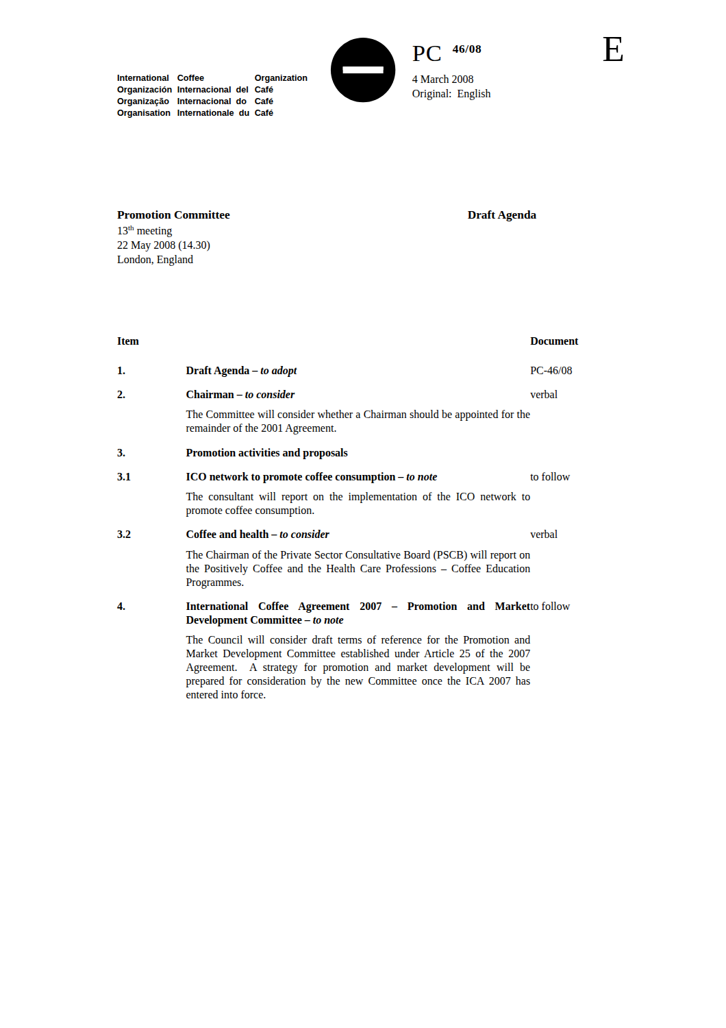| International | Coffee | Organization |
| Organización | Internacional del | Café |
| Organização | Internacional do | Café |
| Organisation | Internationale du | Café |
E
PC46/08
4 March 2008
Original: English
Promotion Committee
13th meeting
22 May 2008 (14.30)
London, England
Draft Agenda
| Item | | Document |
| --- | --- | --- |
| 1. | Draft Agenda – to adopt | PC-46/08 |
| 2. | Chairman – to consider The Committee will consider whether a Chairman should be appointed for the remainder of the 2001 Agreement. | verbal |
| 3. | Promotion activities and proposals | |
| 3.1 | ICO network to promote coffee consumption – to note The consultant will report on the implementation of the ICO network to promote coffee consumption. | to follow |
| 3.2 | Coffee and health – to consider The Chairman of the Private Sector Consultative Board (PSCB) will report on the Positively Coffee and the Health Care Professions – Coffee Education Programmes. | verbal |
| 4. | International Coffee Agreement 2007 – Promotion and Market Development Committee – to note The Council will consider draft terms of reference for the Promotion and Market Development Committee established under Article 25 of the 2007 Agreement. A strategy for promotion and market development will be prepared for consideration by the new Committee once the ICA 2007 has entered into force. | to follow |